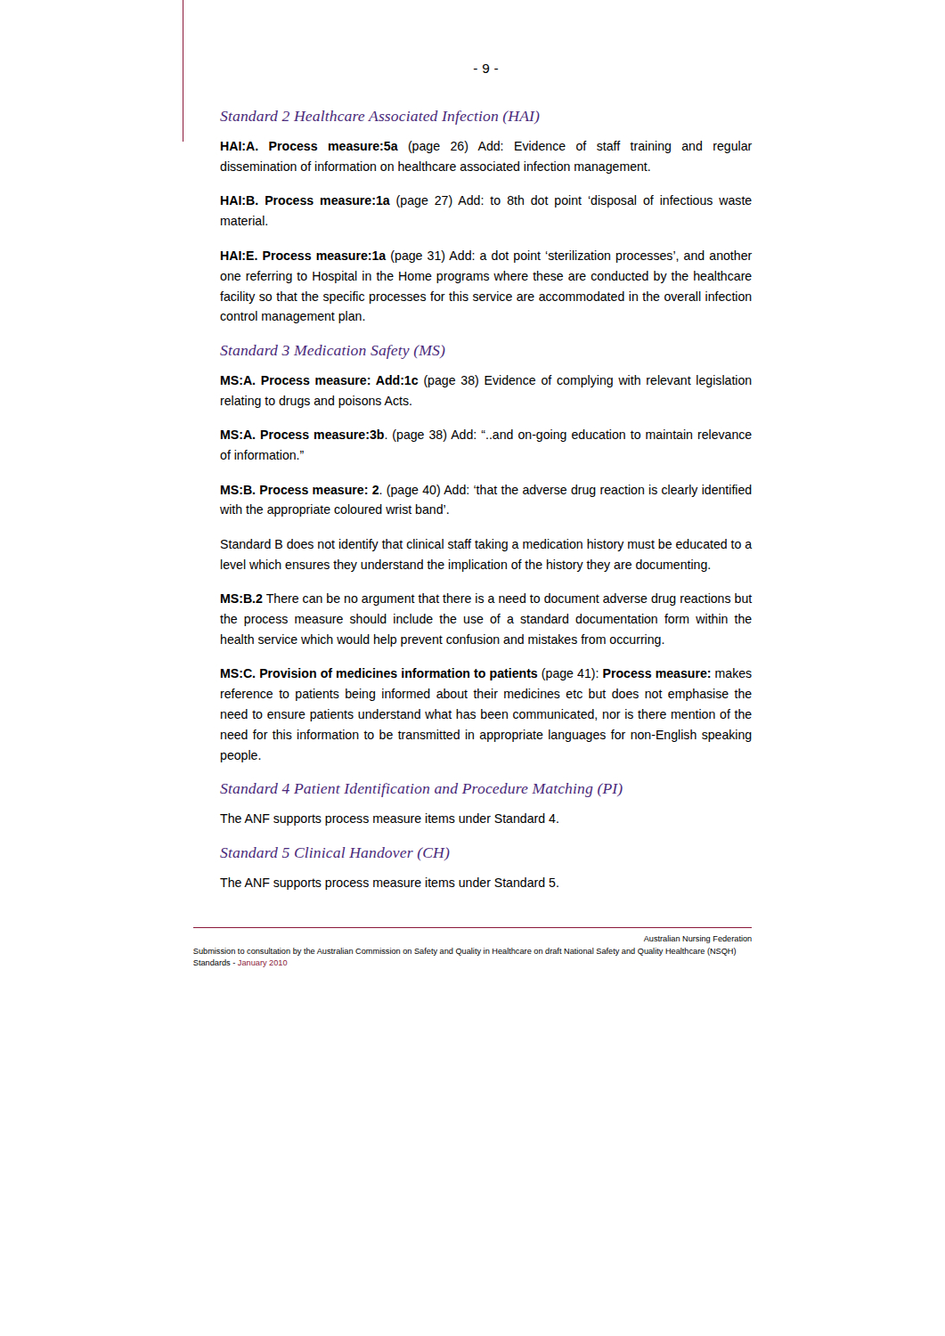- 9 -
Standard 2 Healthcare Associated Infection (HAI)
HAI:A. Process measure:5a (page 26) Add: Evidence of staff training and regular dissemination of information on healthcare associated infection management.
HAI:B. Process measure:1a (page 27) Add: to 8th dot point ‘disposal of infectious waste material.
HAI:E. Process measure:1a (page 31) Add: a dot point ‘sterilization processes’, and another one referring to Hospital in the Home programs where these are conducted by the healthcare facility so that the specific processes for this service are accommodated in the overall infection control management plan.
Standard 3 Medication Safety (MS)
MS:A. Process measure: Add:1c (page 38) Evidence of complying with relevant legislation relating to drugs and poisons Acts.
MS:A. Process measure:3b. (page 38) Add: “..and on-going education to maintain relevance of information.”
MS:B. Process measure: 2. (page 40) Add: ‘that the adverse drug reaction is clearly identified with the appropriate coloured wrist band’.
Standard B does not identify that clinical staff taking a medication history must be educated to a level which ensures they understand the implication of the history they are documenting.
MS:B.2 There can be no argument that there is a need to document adverse drug reactions but the process measure should include the use of a standard documentation form within the health service which would help prevent confusion and mistakes from occurring.
MS:C. Provision of medicines information to patients (page 41): Process measure: makes reference to patients being informed about their medicines etc but does not emphasise the need to ensure patients understand what has been communicated, nor is there mention of the need for this information to be transmitted in appropriate languages for non-English speaking people.
Standard 4 Patient Identification and Procedure Matching (PI)
The ANF supports process measure items under Standard 4.
Standard 5 Clinical Handover (CH)
The ANF supports process measure items under Standard 5.
Australian Nursing Federation
Submission to consultation by the Australian Commission on Safety and Quality in Healthcare on draft National Safety and Quality Healthcare (NSQH) Standards - January 2010